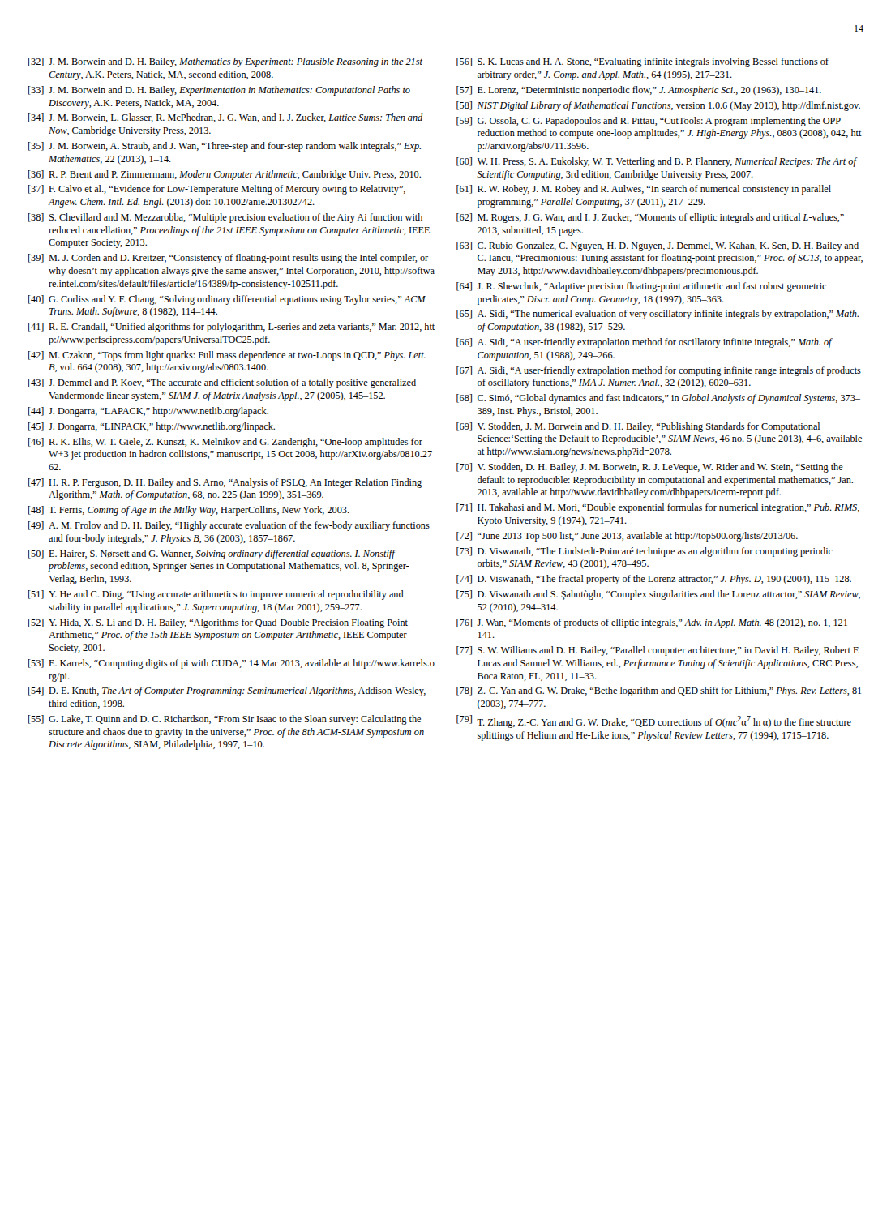14
[32] J. M. Borwein and D. H. Bailey, Mathematics by Experiment: Plausible Reasoning in the 21st Century, A.K. Peters, Natick, MA, second edition, 2008.
[33] J. M. Borwein and D. H. Bailey, Experimentation in Mathematics: Computational Paths to Discovery, A.K. Peters, Natick, MA, 2004.
[34] J. M. Borwein, L. Glasser, R. McPhedran, J. G. Wan, and I. J. Zucker, Lattice Sums: Then and Now, Cambridge University Press, 2013.
[35] J. M. Borwein, A. Straub, and J. Wan, “Three-step and four-step random walk integrals,” Exp. Mathematics, 22 (2013), 1–14.
[36] R. P. Brent and P. Zimmermann, Modern Computer Arithmetic, Cambridge Univ. Press, 2010.
[37] F. Calvo et al., “Evidence for Low-Temperature Melting of Mercury owing to Relativity”, Angew. Chem. Intl. Ed. Engl. (2013) doi: 10.1002/anie.201302742.
[38] S. Chevillard and M. Mezzarobba, “Multiple precision evaluation of the Airy Ai function with reduced cancellation,” Proceedings of the 21st IEEE Symposium on Computer Arithmetic, IEEE Computer Society, 2013.
[39] M. J. Corden and D. Kreitzer, “Consistency of floating-point results using the Intel compiler, or why doesn’t my application always give the same answer,” Intel Corporation, 2010, http://software.intel.com/sites/default/files/article/164389/fp-consistency-102511.pdf.
[40] G. Corliss and Y. F. Chang, “Solving ordinary differential equations using Taylor series,” ACM Trans. Math. Software, 8 (1982), 114–144.
[41] R. E. Crandall, “Unified algorithms for polylogarithm, L-series and zeta variants,” Mar. 2012, http://www.perfscipress.com/papers/UniversalTOC25.pdf.
[42] M. Czakon, “Tops from light quarks: Full mass dependence at two-Loops in QCD,” Phys. Lett. B, vol. 664 (2008), 307, http://arxiv.org/abs/0803.1400.
[43] J. Demmel and P. Koev, “The accurate and efficient solution of a totally positive generalized Vandermonde linear system,” SIAM J. of Matrix Analysis Appl., 27 (2005), 145–152.
[44] J. Dongarra, “LAPACK,” http://www.netlib.org/lapack.
[45] J. Dongarra, “LINPACK,” http://www.netlib.org/linpack.
[46] R. K. Ellis, W. T. Giele, Z. Kunszt, K. Melnikov and G. Zanderighi, “One-loop amplitudes for W+3 jet production in hadron collisions,” manuscript, 15 Oct 2008, http://arXiv.org/abs/0810.2762.
[47] H. R. P. Ferguson, D. H. Bailey and S. Arno, “Analysis of PSLQ, An Integer Relation Finding Algorithm,” Math. of Computation, 68, no. 225 (Jan 1999), 351–369.
[48] T. Ferris, Coming of Age in the Milky Way, HarperCollins, New York, 2003.
[49] A. M. Frolov and D. H. Bailey, “Highly accurate evaluation of the few-body auxiliary functions and four-body integrals,” J. Physics B, 36 (2003), 1857–1867.
[50] E. Hairer, S. Nørsett and G. Wanner, Solving ordinary differential equations. I. Nonstiff problems, second edition, Springer Series in Computational Mathematics, vol. 8, Springer-Verlag, Berlin, 1993.
[51] Y. He and C. Ding, “Using accurate arithmetics to improve numerical reproducibility and stability in parallel applications,” J. Supercomputing, 18 (Mar 2001), 259–277.
[52] Y. Hida, X. S. Li and D. H. Bailey, “Algorithms for Quad-Double Precision Floating Point Arithmetic,” Proc. of the 15th IEEE Symposium on Computer Arithmetic, IEEE Computer Society, 2001.
[53] E. Karrels, “Computing digits of pi with CUDA,” 14 Mar 2013, available at http://www.karrels.org/pi.
[54] D. E. Knuth, The Art of Computer Programming: Seminumerical Algorithms, Addison-Wesley, third edition, 1998.
[55] G. Lake, T. Quinn and D. C. Richardson, “From Sir Isaac to the Sloan survey: Calculating the structure and chaos due to gravity in the universe,” Proc. of the 8th ACM-SIAM Symposium on Discrete Algorithms, SIAM, Philadelphia, 1997, 1–10.
[56] S. K. Lucas and H. A. Stone, “Evaluating infinite integrals involving Bessel functions of arbitrary order,” J. Comp. and Appl. Math., 64 (1995), 217–231.
[57] E. Lorenz, “Deterministic nonperiodic flow,” J. Atmospheric Sci., 20 (1963), 130–141.
[58] NIST Digital Library of Mathematical Functions, version 1.0.6 (May 2013), http://dlmf.nist.gov.
[59] G. Ossola, C. G. Papadopoulos and R. Pittau, “CutTools: A program implementing the OPP reduction method to compute one-loop amplitudes,” J. High-Energy Phys., 0803 (2008), 042, http://arxiv.org/abs/0711.3596.
[60] W. H. Press, S. A. Eukolsky, W. T. Vetterling and B. P. Flannery, Numerical Recipes: The Art of Scientific Computing, 3rd edition, Cambridge University Press, 2007.
[61] R. W. Robey, J. M. Robey and R. Aulwes, “In search of numerical consistency in parallel programming,” Parallel Computing, 37 (2011), 217–229.
[62] M. Rogers, J. G. Wan, and I. J. Zucker, “Moments of elliptic integrals and critical L-values,” 2013, submitted, 15 pages.
[63] C. Rubio-Gonzalez, C. Nguyen, H. D. Nguyen, J. Demmel, W. Kahan, K. Sen, D. H. Bailey and C. Iancu, “Precimonious: Tuning assistant for floating-point precision,” Proc. of SC13, to appear, May 2013, http://www.davidhbailey.com/dhbpapers/precimonious.pdf.
[64] J. R. Shewchuk, “Adaptive precision floating-point arithmetic and fast robust geometric predicates,” Discr. and Comp. Geometry, 18 (1997), 305–363.
[65] A. Sidi, “The numerical evaluation of very oscillatory infinite integrals by extrapolation,” Math. of Computation, 38 (1982), 517–529.
[66] A. Sidi, “A user-friendly extrapolation method for oscillatory infinite integrals,” Math. of Computation, 51 (1988), 249–266.
[67] A. Sidi, “A user-friendly extrapolation method for computing infinite range integrals of products of oscillatory functions,” IMA J. Numer. Anal., 32 (2012), 6020–631.
[68] C. Simó, “Global dynamics and fast indicators,” in Global Analysis of Dynamical Systems, 373–389, Inst. Phys., Bristol, 2001.
[69] V. Stodden, J. M. Borwein and D. H. Bailey, “Publishing Standards for Computational Science:‘Setting the Default to Reproducible’,” SIAM News, 46 no. 5 (June 2013), 4–6, available at http://www.siam.org/news/news.php?id=2078.
[70] V. Stodden, D. H. Bailey, J. M. Borwein, R. J. LeVeque, W. Rider and W. Stein, “Setting the default to reproducible: Reproducibility in computational and experimental mathematics,” Jan. 2013, available at http://www.davidhbailey.com/dhbpapers/icerm-report.pdf.
[71] H. Takahasi and M. Mori, “Double exponential formulas for numerical integration,” Pub. RIMS, Kyoto University, 9 (1974), 721–741.
[72]“June 2013 Top 500 list,” June 2013, available at http://top500.org/lists/2013/06.
[73] D. Viswanath, “The Lindstedt-Poincaré technique as an algorithm for computing periodic orbits,” SIAM Review, 43 (2001), 478–495.
[74] D. Viswanath, “The fractal property of the Lorenz attractor,” J. Phys. D, 190 (2004), 115–128.
[75] D. Viswanath and S. Şahutòglu, “Complex singularities and the Lorenz attractor,” SIAM Review, 52 (2010), 294–314.
[76] J. Wan, “Moments of products of elliptic integrals,” Adv. in Appl. Math. 48 (2012), no. 1, 121-141.
[77] S. W. Williams and D. H. Bailey, “Parallel computer architecture,” in David H. Bailey, Robert F. Lucas and Samuel W. Williams, ed., Performance Tuning of Scientific Applications, CRC Press, Boca Raton, FL, 2011, 11–33.
[78] Z.-C. Yan and G. W. Drake, “Bethe logarithm and QED shift for Lithium,” Phys. Rev. Letters, 81 (2003), 774–777.
[79] T. Zhang, Z.-C. Yan and G. W. Drake, “QED corrections of O(mc2α7 ln α) to the fine structure splittings of Helium and He-Like ions,” Physical Review Letters, 77 (1994), 1715–1718.